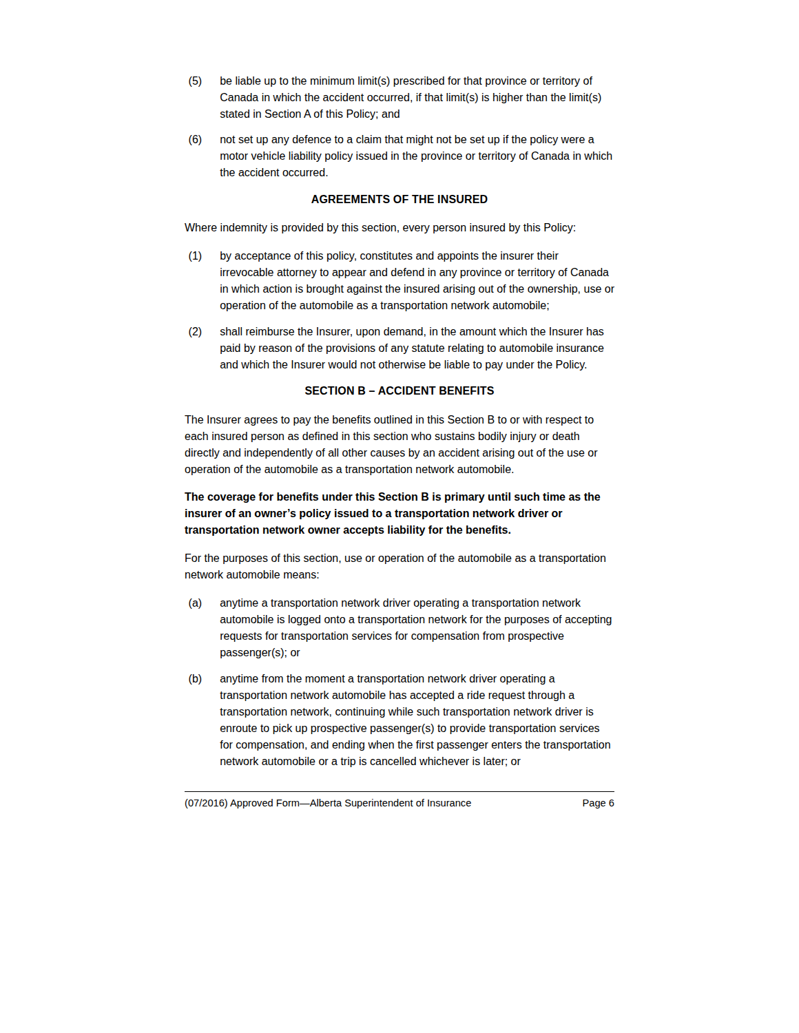(5) be liable up to the minimum limit(s) prescribed for that province or territory of Canada in which the accident occurred, if that limit(s) is higher than the limit(s) stated in Section A of this Policy; and
(6) not set up any defence to a claim that might not be set up if the policy were a motor vehicle liability policy issued in the province or territory of Canada in which the accident occurred.
AGREEMENTS OF THE INSURED
Where indemnity is provided by this section, every person insured by this Policy:
(1) by acceptance of this policy, constitutes and appoints the insurer their irrevocable attorney to appear and defend in any province or territory of Canada in which action is brought against the insured arising out of the ownership, use or operation of the automobile as a transportation network automobile;
(2) shall reimburse the Insurer, upon demand, in the amount which the Insurer has paid by reason of the provisions of any statute relating to automobile insurance and which the Insurer would not otherwise be liable to pay under the Policy.
SECTION B – ACCIDENT BENEFITS
The Insurer agrees to pay the benefits outlined in this Section B to or with respect to each insured person as defined in this section who sustains bodily injury or death directly and independently of all other causes by an accident arising out of the use or operation of the automobile as a transportation network automobile.
The coverage for benefits under this Section B is primary until such time as the insurer of an owner’s policy issued to a transportation network driver or transportation network owner accepts liability for the benefits.
For the purposes of this section, use or operation of the automobile as a transportation network automobile means:
(a) anytime a transportation network driver operating a transportation network automobile is logged onto a transportation network for the purposes of accepting requests for transportation services for compensation from prospective passenger(s); or
(b) anytime from the moment a transportation network driver operating a transportation network automobile has accepted a ride request through a transportation network, continuing while such transportation network driver is enroute to pick up prospective passenger(s) to provide transportation services for compensation, and ending when the first passenger enters the transportation network automobile or a trip is cancelled whichever is later; or
(07/2016) Approved Form—Alberta Superintendent of Insurance Page 6